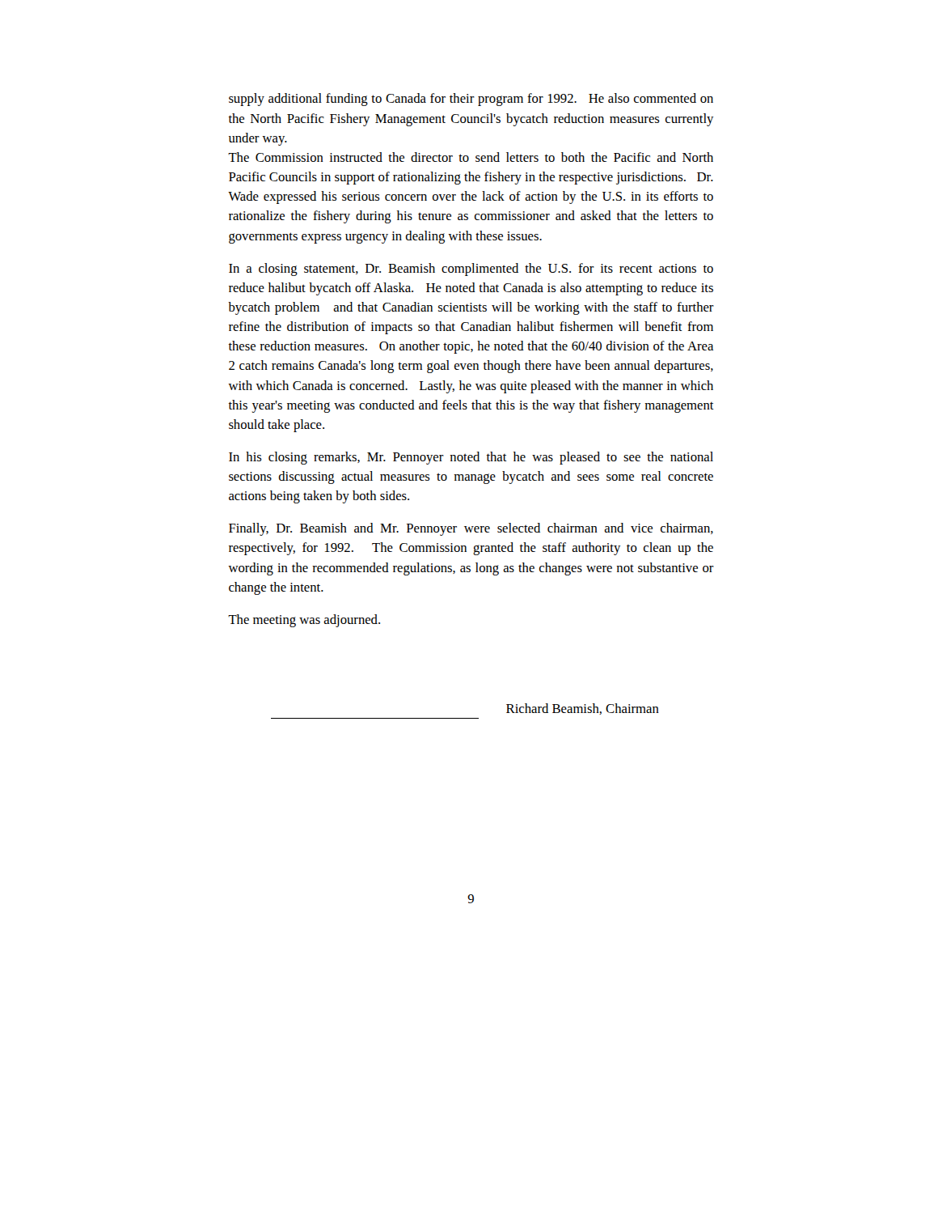supply additional funding to Canada for their program for 1992. He also commented on the North Pacific Fishery Management Council's bycatch reduction measures currently under way.
The Commission instructed the director to send letters to both the Pacific and North Pacific Councils in support of rationalizing the fishery in the respective jurisdictions. Dr. Wade expressed his serious concern over the lack of action by the U.S. in its efforts to rationalize the fishery during his tenure as commissioner and asked that the letters to governments express urgency in dealing with these issues.
In a closing statement, Dr. Beamish complimented the U.S. for its recent actions to reduce halibut bycatch off Alaska. He noted that Canada is also attempting to reduce its bycatch problem and that Canadian scientists will be working with the staff to further refine the distribution of impacts so that Canadian halibut fishermen will benefit from these reduction measures. On another topic, he noted that the 60/40 division of the Area 2 catch remains Canada's long term goal even though there have been annual departures, with which Canada is concerned. Lastly, he was quite pleased with the manner in which this year's meeting was conducted and feels that this is the way that fishery management should take place.
In his closing remarks, Mr. Pennoyer noted that he was pleased to see the national sections discussing actual measures to manage bycatch and sees some real concrete actions being taken by both sides.
Finally, Dr. Beamish and Mr. Pennoyer were selected chairman and vice chairman, respectively, for 1992. The Commission granted the staff authority to clean up the wording in the recommended regulations, as long as the changes were not substantive or change the intent.
The meeting was adjourned.
Richard Beamish, Chairman
9